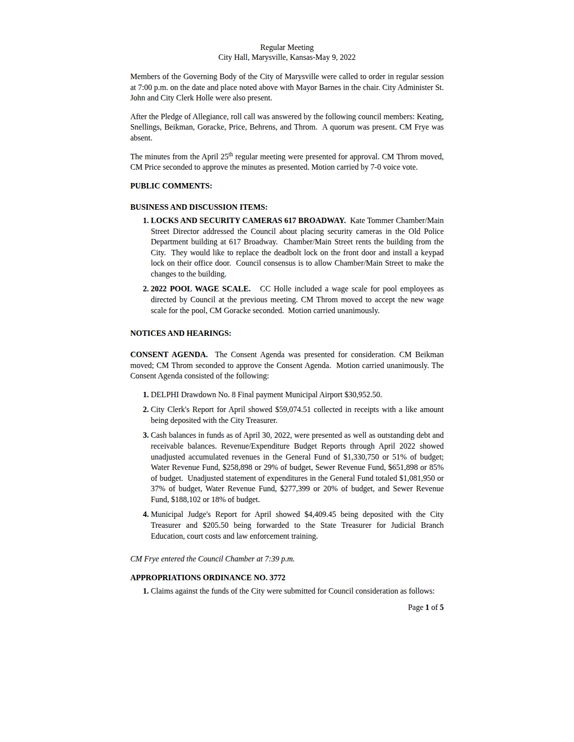Regular Meeting
City Hall, Marysville, Kansas-May 9, 2022
Members of the Governing Body of the City of Marysville were called to order in regular session at 7:00 p.m. on the date and place noted above with Mayor Barnes in the chair. City Administer St. John and City Clerk Holle were also present.
After the Pledge of Allegiance, roll call was answered by the following council members: Keating, Snellings, Beikman, Goracke, Price, Behrens, and Throm. A quorum was present. CM Frye was absent.
The minutes from the April 25th regular meeting were presented for approval. CM Throm moved, CM Price seconded to approve the minutes as presented. Motion carried by 7-0 voice vote.
Public Comments:
Business and Discussion Items:
LOCKS AND SECURITY CAMERAS 617 BROADWAY. Kate Tommer Chamber/Main Street Director addressed the Council about placing security cameras in the Old Police Department building at 617 Broadway. Chamber/Main Street rents the building from the City. They would like to replace the deadbolt lock on the front door and install a keypad lock on their office door. Council consensus is to allow Chamber/Main Street to make the changes to the building.
2022 POOL WAGE SCALE. CC Holle included a wage scale for pool employees as directed by Council at the previous meeting. CM Throm moved to accept the new wage scale for the pool, CM Goracke seconded. Motion carried unanimously.
Notices and Hearings:
CONSENT AGENDA. The Consent Agenda was presented for consideration. CM Beikman moved; CM Throm seconded to approve the Consent Agenda. Motion carried unanimously. The Consent Agenda consisted of the following:
DELPHI Drawdown No. 8 Final payment Municipal Airport $30,952.50.
City Clerk's Report for April showed $59,074.51 collected in receipts with a like amount being deposited with the City Treasurer.
Cash balances in funds as of April 30, 2022, were presented as well as outstanding debt and receivable balances. Revenue/Expenditure Budget Reports through April 2022 showed unadjusted accumulated revenues in the General Fund of $1,330,750 or 51% of budget; Water Revenue Fund, $258,898 or 29% of budget, Sewer Revenue Fund, $651,898 or 85% of budget. Unadjusted statement of expenditures in the General Fund totaled $1,081,950 or 37% of budget, Water Revenue Fund, $277,399 or 20% of budget, and Sewer Revenue Fund, $188,102 or 18% of budget.
Municipal Judge's Report for April showed $4,409.45 being deposited with the City Treasurer and $205.50 being forwarded to the State Treasurer for Judicial Branch Education, court costs and law enforcement training.
CM Frye entered the Council Chamber at 7:39 p.m.
Appropriations Ordinance No. 3772
Claims against the funds of the City were submitted for Council consideration as follows:
Page 1 of 5